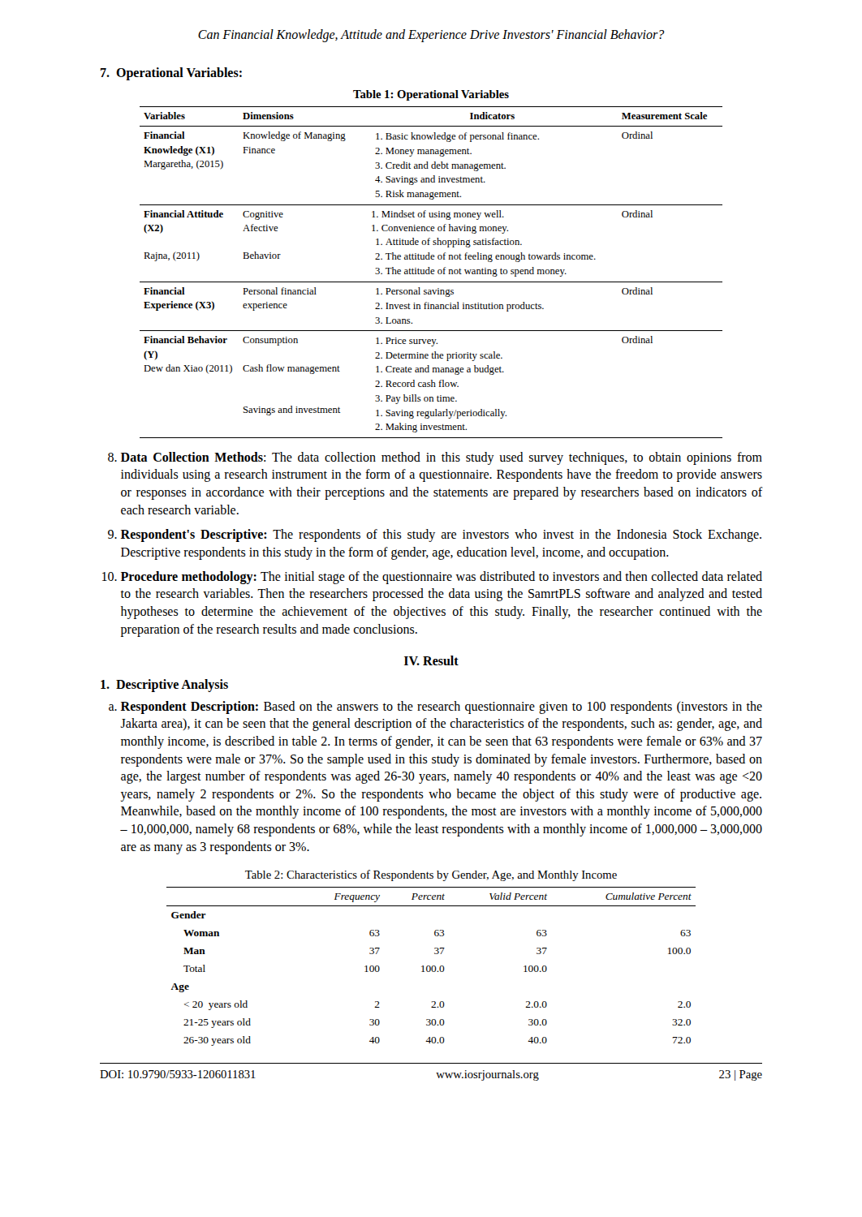Can Financial Knowledge, Attitude and Experience Drive Investors' Financial Behavior?
7. Operational Variables:
Table 1: Operational Variables
| Variables | Dimensions | Indicators | Measurement Scale |
| --- | --- | --- | --- |
| Financial Knowledge (X1) Margaretha, (2015) | Knowledge of Managing Finance | Basic knowledge of personal finance. Money management. Credit and debt management. Savings and investment. Risk management. | Ordinal |
| Financial Attitude (X2) Rajna, (2011) | Cognitive Afective Behavior | 1. Mindset of using money well. 1. Convenience of having money. Attitude of shopping satisfaction. The attitude of not feeling enough towards income. The attitude of not wanting to spend money. | Ordinal |
| Financial Experience (X3) | Personal financial experience | Personal savings Invest in financial institution products. Loans. | Ordinal |
| Financial Behavior (Y) Dew dan Xiao (2011) | Consumption Cash flow management Savings and investment | Price survey. Determine the priority scale. Create and manage a budget. Record cash flow. Pay bills on time. Saving regularly/periodically. Making investment. | Ordinal |
Data Collection Methods: The data collection method in this study used survey techniques, to obtain opinions from individuals using a research instrument in the form of a questionnaire. Respondents have the freedom to provide answers or responses in accordance with their perceptions and the statements are prepared by researchers based on indicators of each research variable.
Respondent's Descriptive: The respondents of this study are investors who invest in the Indonesia Stock Exchange. Descriptive respondents in this study in the form of gender, age, education level, income, and occupation.
Procedure methodology: The initial stage of the questionnaire was distributed to investors and then collected data related to the research variables. Then the researchers processed the data using the SamrtPLS software and analyzed and tested hypotheses to determine the achievement of the objectives of this study. Finally, the researcher continued with the preparation of the research results and made conclusions.
IV. Result
1. Descriptive Analysis
Respondent Description: Based on the answers to the research questionnaire given to 100 respondents (investors in the Jakarta area), it can be seen that the general description of the characteristics of the respondents, such as: gender, age, and monthly income, is described in table 2. In terms of gender, it can be seen that 63 respondents were female or 63% and 37 respondents were male or 37%. So the sample used in this study is dominated by female investors. Furthermore, based on age, the largest number of respondents was aged 26-30 years, namely 40 respondents or 40% and the least was age <20 years, namely 2 respondents or 2%. So the respondents who became the object of this study were of productive age. Meanwhile, based on the monthly income of 100 respondents, the most are investors with a monthly income of 5,000,000 – 10,000,000, namely 68 respondents or 68%, while the least respondents with a monthly income of 1,000,000 – 3,000,000 are as many as 3 respondents or 3%.
Table 2: Characteristics of Respondents by Gender, Age, and Monthly Income
| | Frequency | Percent | Valid Percent | Cumulative Percent |
| --- | --- | --- | --- | --- |
| Gender |
| Woman | 63 | 63 | 63 | 63 |
| Man | 37 | 37 | 37 | 100.0 |
| Total | 100 | 100.0 | 100.0 | |
| Age |
| < 20 years old | 2 | 2.0 | 2.0.0 | 2.0 |
| 21-25 years old | 30 | 30.0 | 30.0 | 32.0 |
| 26-30 years old | 40 | 40.0 | 40.0 | 72.0 |
DOI: 10.9790/5933-1206011831
www.iosrjournals.org
23 | Page